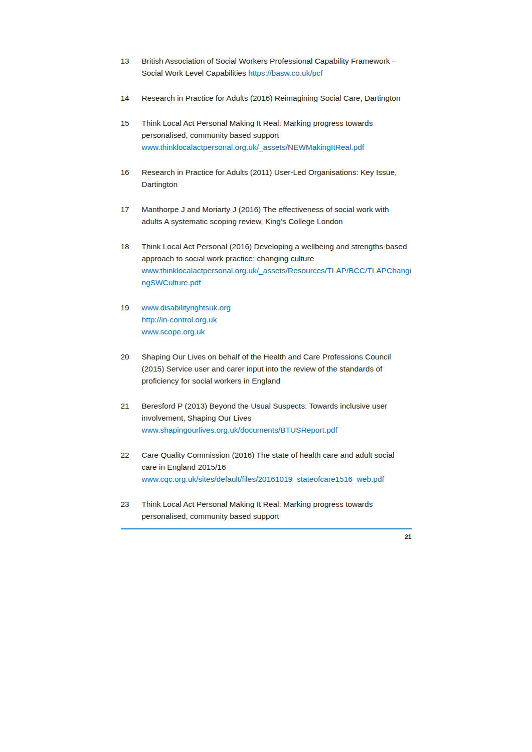13 British Association of Social Workers Professional Capability Framework – Social Work Level Capabilities https://basw.co.uk/pcf
14 Research in Practice for Adults (2016) Reimagining Social Care, Dartington
15 Think Local Act Personal Making It Real: Marking progress towards personalised, community based support www.thinklocalactpersonal.org.uk/_assets/NEWMakingItReal.pdf
16 Research in Practice for Adults (2011) User-Led Organisations: Key Issue, Dartington
17 Manthorpe J and Moriarty J (2016) The effectiveness of social work with adults A systematic scoping review, King’s College London
18 Think Local Act Personal (2016) Developing a wellbeing and strengths-based approach to social work practice: changing culture www.thinklocalactpersonal.org.uk/_assets/Resources/TLAP/BCC/TLAPChangingSWCulture.pdf
19 www.disabilityrightsuk.org http://in-control.org.uk www.scope.org.uk
20 Shaping Our Lives on behalf of the Health and Care Professions Council (2015) Service user and carer input into the review of the standards of proficiency for social workers in England
21 Beresford P (2013) Beyond the Usual Suspects: Towards inclusive user involvement, Shaping Our Lives www.shapingourlives.org.uk/documents/BTUSReport.pdf
22 Care Quality Commission (2016) The state of health care and adult social care in England 2015/16 www.cqc.org.uk/sites/default/files/20161019_stateofcare1516_web.pdf
23 Think Local Act Personal Making It Real: Marking progress towards personalised, community based support
21